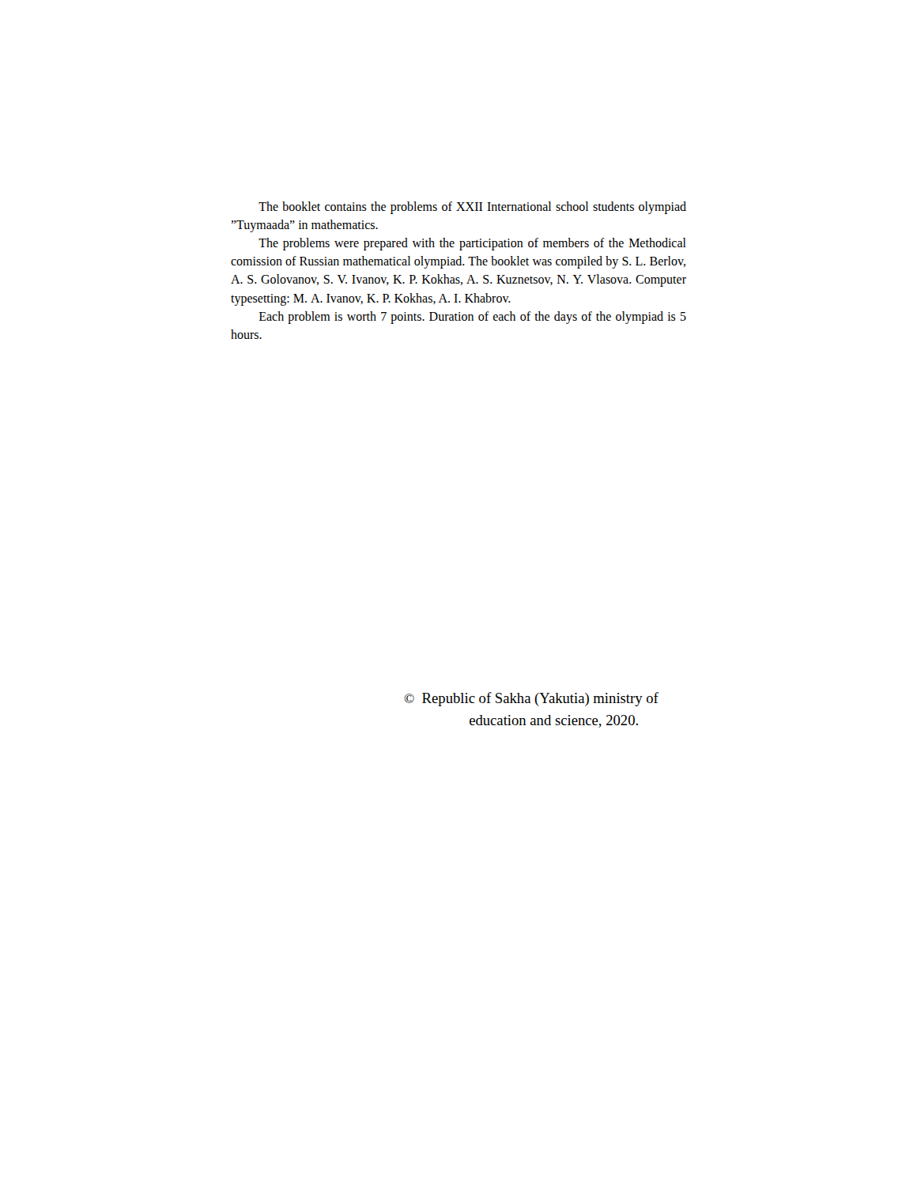The booklet contains the problems of XXII International school students olympiad ”Tuymaada” in mathematics.
The problems were prepared with the participation of members of the Methodical comission of Russian mathematical olympiad. The booklet was compiled by S. L. Berlov, A. S. Golovanov, S. V. Ivanov, K. P. Kokhas, A. S. Kuznetsov, N. Y. Vlasova. Computer typesetting: M. A. Ivanov, K. P. Kokhas, A. I. Khabrov.
Each problem is worth 7 points. Duration of each of the days of the olympiad is 5 hours.
©Republic of Sakha (Yakutia) ministry of education and science, 2020.